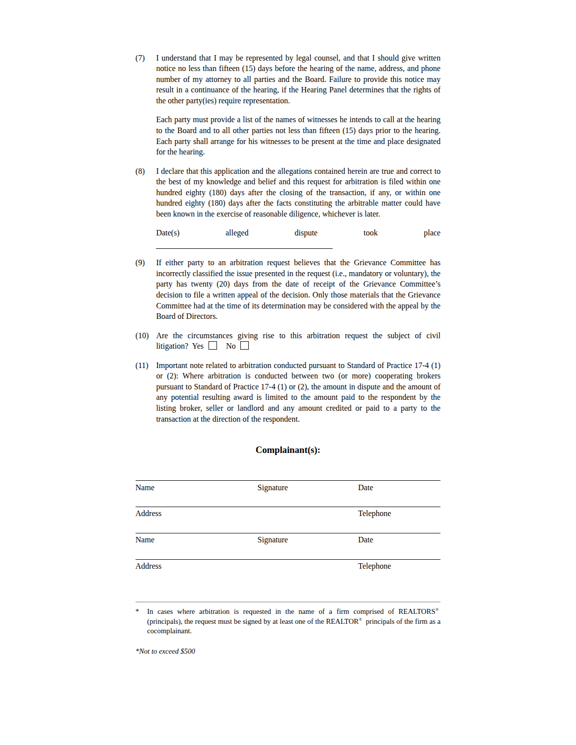(7) I understand that I may be represented by legal counsel, and that I should give written notice no less than fifteen (15) days before the hearing of the name, address, and phone number of my attorney to all parties and the Board. Failure to provide this notice may result in a continuance of the hearing, if the Hearing Panel determines that the rights of the other party(ies) require representation.
Each party must provide a list of the names of witnesses he intends to call at the hearing to the Board and to all other parties not less than fifteen (15) days prior to the hearing. Each party shall arrange for his witnesses to be present at the time and place designated for the hearing.
(8) I declare that this application and the allegations contained herein are true and correct to the best of my knowledge and belief and this request for arbitration is filed within one hundred eighty (180) days after the closing of the transaction, if any, or within one hundred eighty (180) days after the facts constituting the arbitrable matter could have been known in the exercise of reasonable diligence, whichever is later.
Date(s) alleged dispute took place
(9) If either party to an arbitration request believes that the Grievance Committee has incorrectly classified the issue presented in the request (i.e., mandatory or voluntary), the party has twenty (20) days from the date of receipt of the Grievance Committee’s decision to file a written appeal of the decision. Only those materials that the Grievance Committee had at the time of its determination may be considered with the appeal by the Board of Directors.
(10) Are the circumstances giving rise to this arbitration request the subject of civil litigation? Yes No
(11) Important note related to arbitration conducted pursuant to Standard of Practice 17-4 (1) or (2): Where arbitration is conducted between two (or more) cooperating brokers pursuant to Standard of Practice 17-4 (1) or (2), the amount in dispute and the amount of any potential resulting award is limited to the amount paid to the respondent by the listing broker, seller or landlord and any amount credited or paid to a party to the transaction at the direction of the respondent.
Complainant(s):
| Name | Signature | Date |
| Address | Telephone |
| Name | Signature | Date |
| Address | Telephone |
* In cases where arbitration is requested in the name of a firm comprised of REALTORS® (principals), the request must be signed by at least one of the REALTOR® principals of the firm as a cocomplainant.
*Not to exceed $500